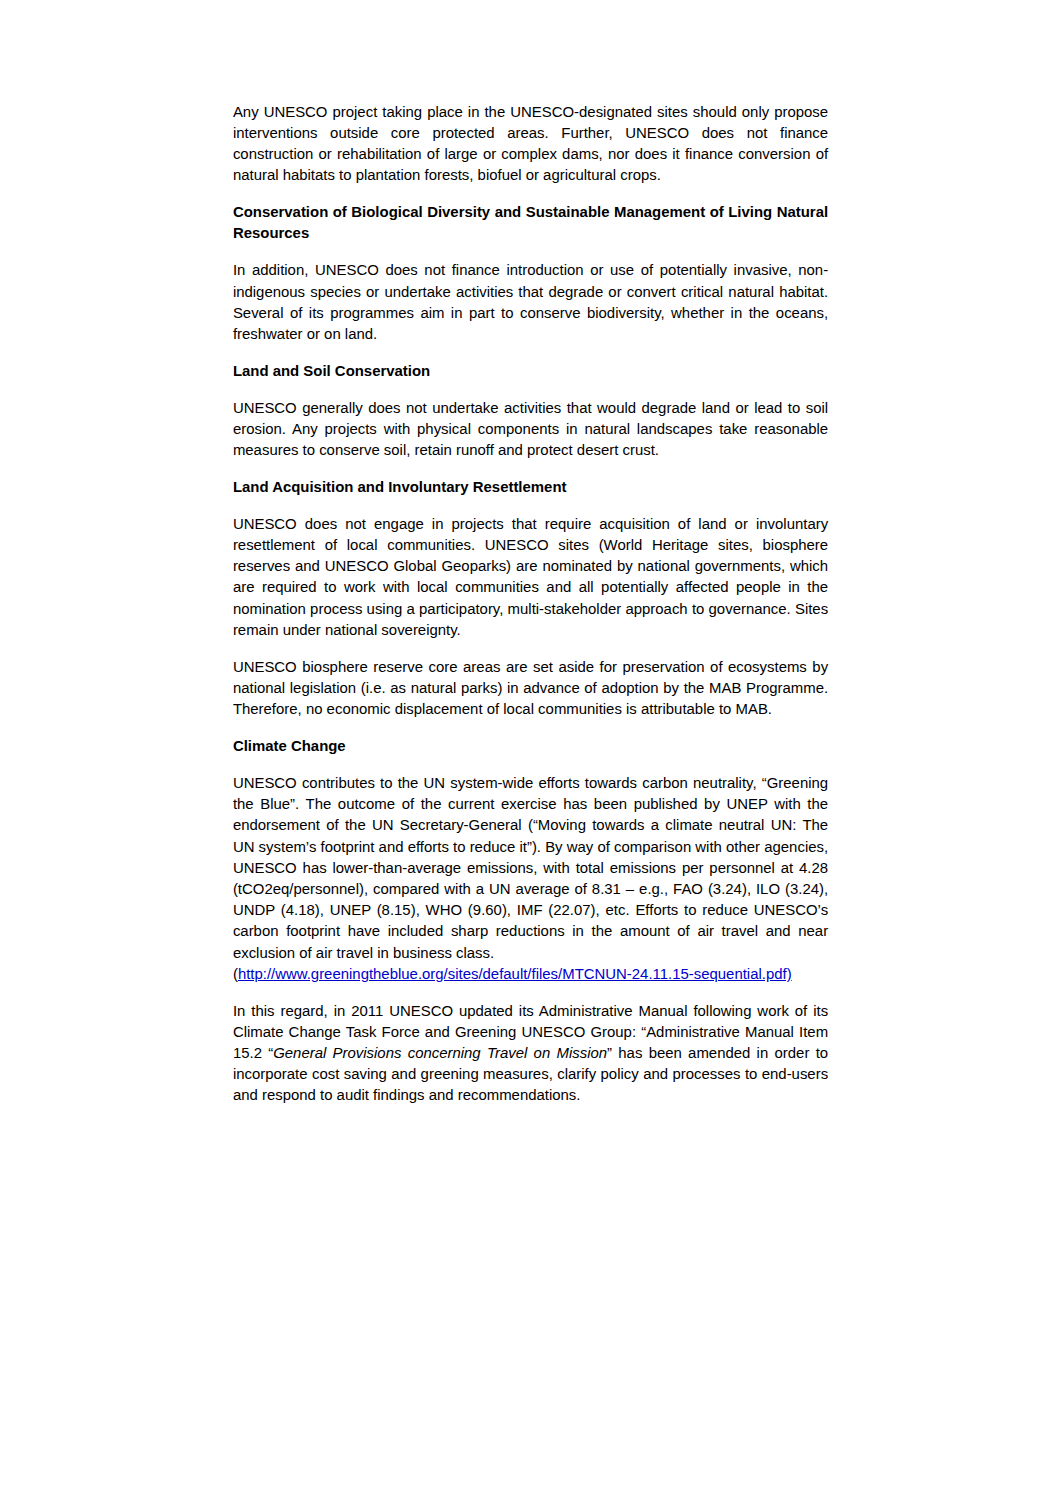Any UNESCO project taking place in the UNESCO-designated sites should only propose interventions outside core protected areas. Further, UNESCO does not finance construction or rehabilitation of large or complex dams, nor does it finance conversion of natural habitats to plantation forests, biofuel or agricultural crops.
Conservation of Biological Diversity and Sustainable Management of Living Natural Resources
In addition, UNESCO does not finance introduction or use of potentially invasive, non-indigenous species or undertake activities that degrade or convert critical natural habitat. Several of its programmes aim in part to conserve biodiversity, whether in the oceans, freshwater or on land.
Land and Soil Conservation
UNESCO generally does not undertake activities that would degrade land or lead to soil erosion. Any projects with physical components in natural landscapes take reasonable measures to conserve soil, retain runoff and protect desert crust.
Land Acquisition and Involuntary Resettlement
UNESCO does not engage in projects that require acquisition of land or involuntary resettlement of local communities. UNESCO sites (World Heritage sites, biosphere reserves and UNESCO Global Geoparks) are nominated by national governments, which are required to work with local communities and all potentially affected people in the nomination process using a participatory, multi-stakeholder approach to governance. Sites remain under national sovereignty.
UNESCO biosphere reserve core areas are set aside for preservation of ecosystems by national legislation (i.e. as natural parks) in advance of adoption by the MAB Programme. Therefore, no economic displacement of local communities is attributable to MAB.
Climate Change
UNESCO contributes to the UN system-wide efforts towards carbon neutrality, “Greening the Blue”. The outcome of the current exercise has been published by UNEP with the endorsement of the UN Secretary-General (“Moving towards a climate neutral UN: The UN system’s footprint and efforts to reduce it”). By way of comparison with other agencies, UNESCO has lower-than-average emissions, with total emissions per personnel at 4.28 (tCO2eq/personnel), compared with a UN average of 8.31 – e.g., FAO (3.24), ILO (3.24), UNDP (4.18), UNEP (8.15), WHO (9.60), IMF (22.07), etc. Efforts to reduce UNESCO’s carbon footprint have included sharp reductions in the amount of air travel and near exclusion of air travel in business class.
(http://www.greeningtheblue.org/sites/default/files/MTCNUN-24.11.15-sequential.pdf)
In this regard, in 2011 UNESCO updated its Administrative Manual following work of its Climate Change Task Force and Greening UNESCO Group: “Administrative Manual Item 15.2 “General Provisions concerning Travel on Mission” has been amended in order to incorporate cost saving and greening measures, clarify policy and processes to end-users and respond to audit findings and recommendations.